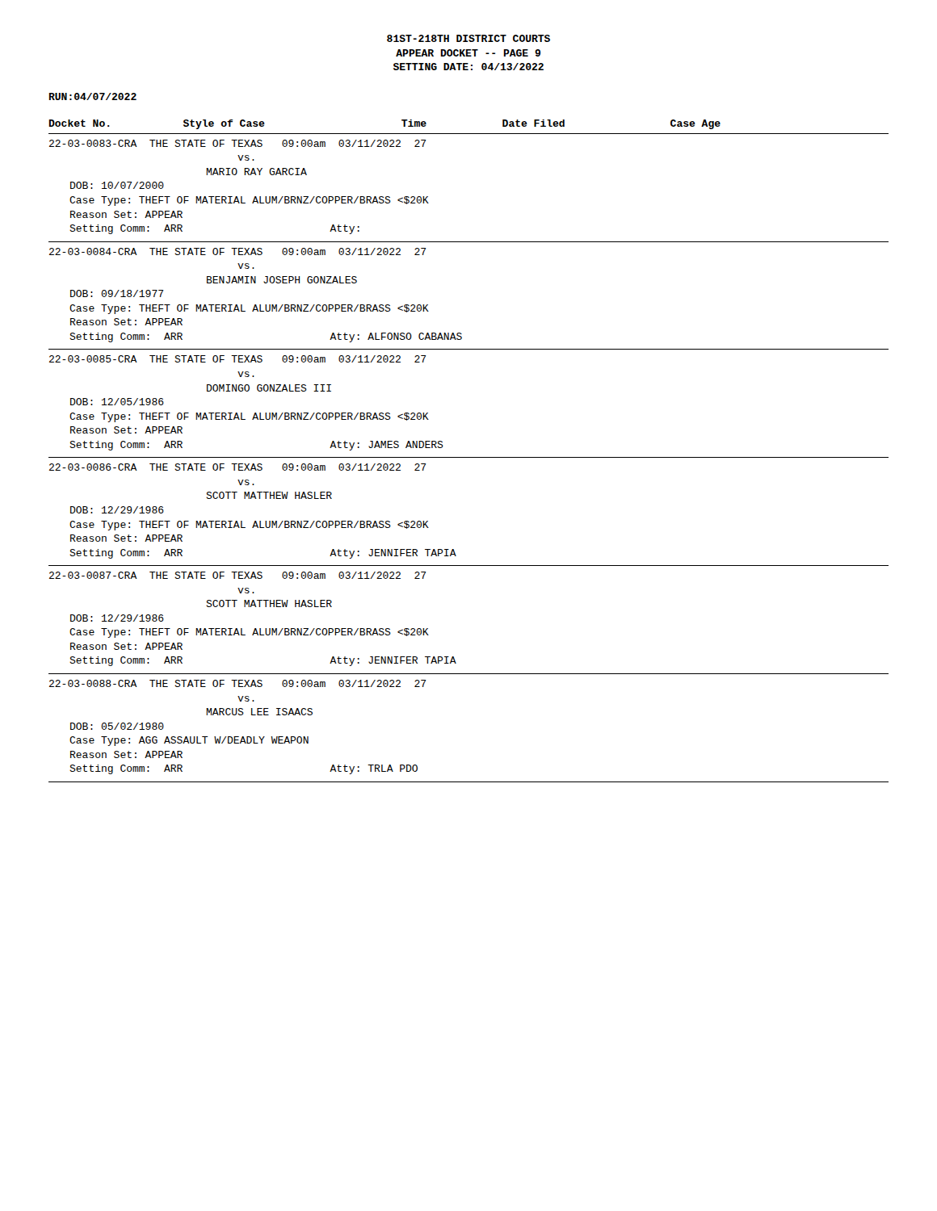81ST-218TH DISTRICT COURTS
APPEAR DOCKET -- PAGE 9
SETTING DATE: 04/13/2022
RUN:04/07/2022
| Docket No. | Style of Case | Time | Date Filed | Case Age |
| --- | --- | --- | --- | --- |
22-03-0083-CRA THE STATE OF TEXAS 09:00am 03/11/2022 27
vs.
MARIO RAY GARCIA
DOB: 10/07/2000
Case Type: THEFT OF MATERIAL ALUM/BRNZ/COPPER/BRASS <$20K
Reason Set: APPEAR
Setting Comm: ARRAtty:
22-03-0084-CRA THE STATE OF TEXAS 09:00am 03/11/2022 27
vs.
BENJAMIN JOSEPH GONZALES
DOB: 09/18/1977
Case Type: THEFT OF MATERIAL ALUM/BRNZ/COPPER/BRASS <$20K
Reason Set: APPEAR
Setting Comm: ARRAtty: ALFONSO CABANAS
22-03-0085-CRA THE STATE OF TEXAS 09:00am 03/11/2022 27
vs.
DOMINGO GONZALES III
DOB: 12/05/1986
Case Type: THEFT OF MATERIAL ALUM/BRNZ/COPPER/BRASS <$20K
Reason Set: APPEAR
Setting Comm: ARRAtty: JAMES ANDERS
22-03-0086-CRA THE STATE OF TEXAS 09:00am 03/11/2022 27
vs.
SCOTT MATTHEW HASLER
DOB: 12/29/1986
Case Type: THEFT OF MATERIAL ALUM/BRNZ/COPPER/BRASS <$20K
Reason Set: APPEAR
Setting Comm: ARRAtty: JENNIFER TAPIA
22-03-0087-CRA THE STATE OF TEXAS 09:00am 03/11/2022 27
vs.
SCOTT MATTHEW HASLER
DOB: 12/29/1986
Case Type: THEFT OF MATERIAL ALUM/BRNZ/COPPER/BRASS <$20K
Reason Set: APPEAR
Setting Comm: ARRAtty: JENNIFER TAPIA
22-03-0088-CRA THE STATE OF TEXAS 09:00am 03/11/2022 27
vs.
MARCUS LEE ISAACS
DOB: 05/02/1980
Case Type: AGG ASSAULT W/DEADLY WEAPON
Reason Set: APPEAR
Setting Comm: ARRAtty: TRLA PDO